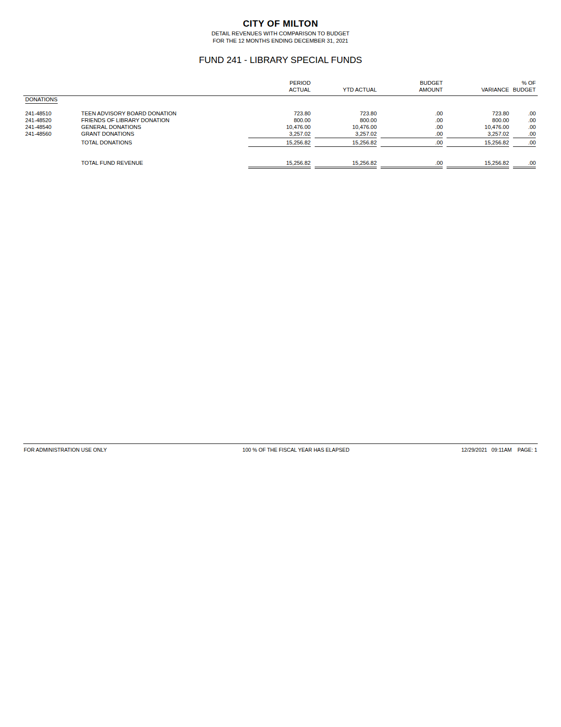CITY OF MILTON
DETAIL REVENUES WITH COMPARISON TO BUDGET
FOR THE 12 MONTHS ENDING DECEMBER 31, 2021
FUND 241 - LIBRARY SPECIAL FUNDS
| | | PERIOD | | BUDGET | | % OF |
| --- | --- | --- | --- | --- | --- | --- |
| | | ACTUAL | YTD ACTUAL | AMOUNT | VARIANCE | BUDGET |
| DONATIONS |
| 241-48510 | TEEN ADVISORY BOARD DONATION | 723.80 | 723.80 | .00 | 723.80 | .00 |
| 241-48520 | FRIENDS OF LIBRARY DONATION | 800.00 | 800.00 | .00 | 800.00 | .00 |
| 241-48540 | GENERAL DONATIONS | 10,476.00 | 10,476.00 | .00 | 10,476.00 | .00 |
| 241-48560 | GRANT DONATIONS | 3,257.02 | 3,257.02 | .00 | 3,257.02 | .00 |
| | TOTAL DONATIONS | 15,256.82 | 15,256.82 | .00 | 15,256.82 | .00 |
| | TOTAL FUND REVENUE | 15,256.82 | 15,256.82 | .00 | 15,256.82 | .00 |
| FOR ADMINISTRATION USE ONLY | 100 % OF THE FISCAL YEAR HAS ELAPSED | 12/29/2021 09:11AM PAGE: 1 |